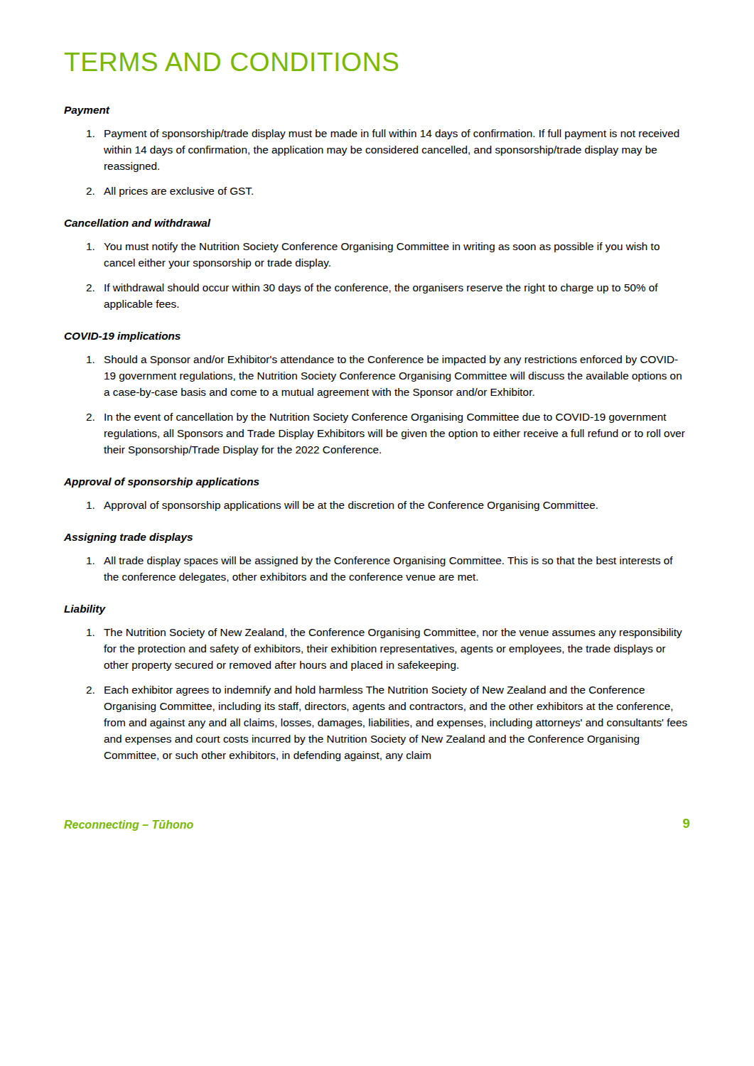TERMS AND CONDITIONS
Payment
Payment of sponsorship/trade display must be made in full within 14 days of confirmation. If full payment is not received within 14 days of confirmation, the application may be considered cancelled, and sponsorship/trade display may be reassigned.
All prices are exclusive of GST.
Cancellation and withdrawal
You must notify the Nutrition Society Conference Organising Committee in writing as soon as possible if you wish to cancel either your sponsorship or trade display.
If withdrawal should occur within 30 days of the conference, the organisers reserve the right to charge up to 50% of applicable fees.
COVID-19 implications
Should a Sponsor and/or Exhibitor's attendance to the Conference be impacted by any restrictions enforced by COVID-19 government regulations, the Nutrition Society Conference Organising Committee will discuss the available options on a case-by-case basis and come to a mutual agreement with the Sponsor and/or Exhibitor.
In the event of cancellation by the Nutrition Society Conference Organising Committee due to COVID-19 government regulations, all Sponsors and Trade Display Exhibitors will be given the option to either receive a full refund or to roll over their Sponsorship/Trade Display for the 2022 Conference.
Approval of sponsorship applications
Approval of sponsorship applications will be at the discretion of the Conference Organising Committee.
Assigning trade displays
All trade display spaces will be assigned by the Conference Organising Committee. This is so that the best interests of the conference delegates, other exhibitors and the conference venue are met.
Liability
The Nutrition Society of New Zealand, the Conference Organising Committee, nor the venue assumes any responsibility for the protection and safety of exhibitors, their exhibition representatives, agents or employees, the trade displays or other property secured or removed after hours and placed in safekeeping.
Each exhibitor agrees to indemnify and hold harmless The Nutrition Society of New Zealand and the Conference Organising Committee, including its staff, directors, agents and contractors, and the other exhibitors at the conference, from and against any and all claims, losses, damages, liabilities, and expenses, including attorneys' and consultants' fees and expenses and court costs incurred by the Nutrition Society of New Zealand and the Conference Organising Committee, or such other exhibitors, in defending against, any claim
Reconnecting – Tūhono 9